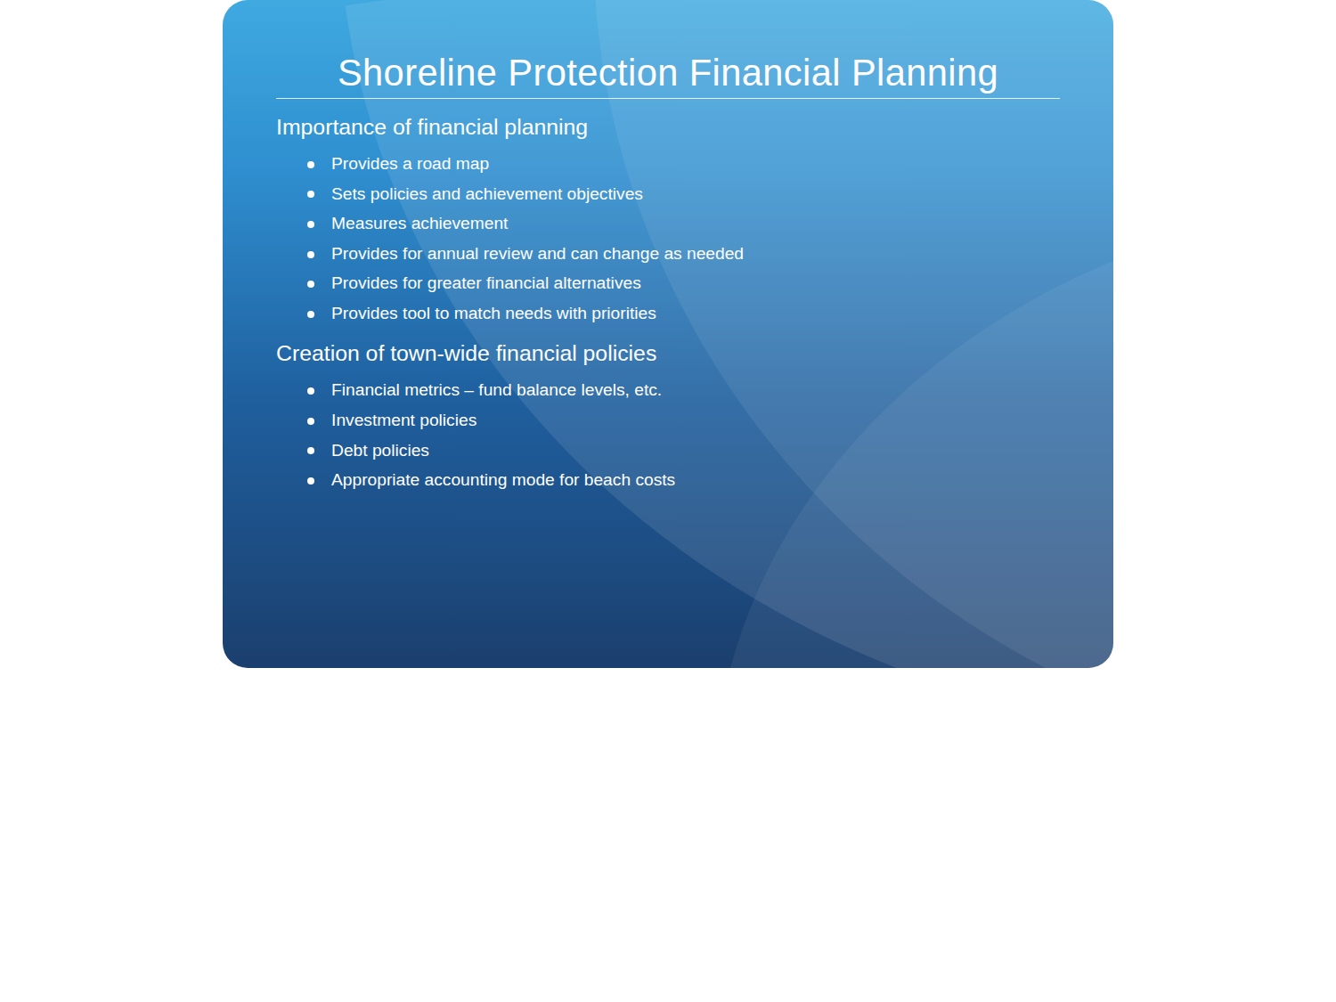Shoreline Protection Financial Planning
Importance of financial planning
Provides a road map
Sets policies and achievement objectives
Measures achievement
Provides for annual review and can change as needed
Provides for greater financial alternatives
Provides tool to match needs with priorities
Creation of town-wide financial policies
Financial metrics – fund balance levels, etc.
Investment policies
Debt policies
Appropriate accounting mode for beach costs